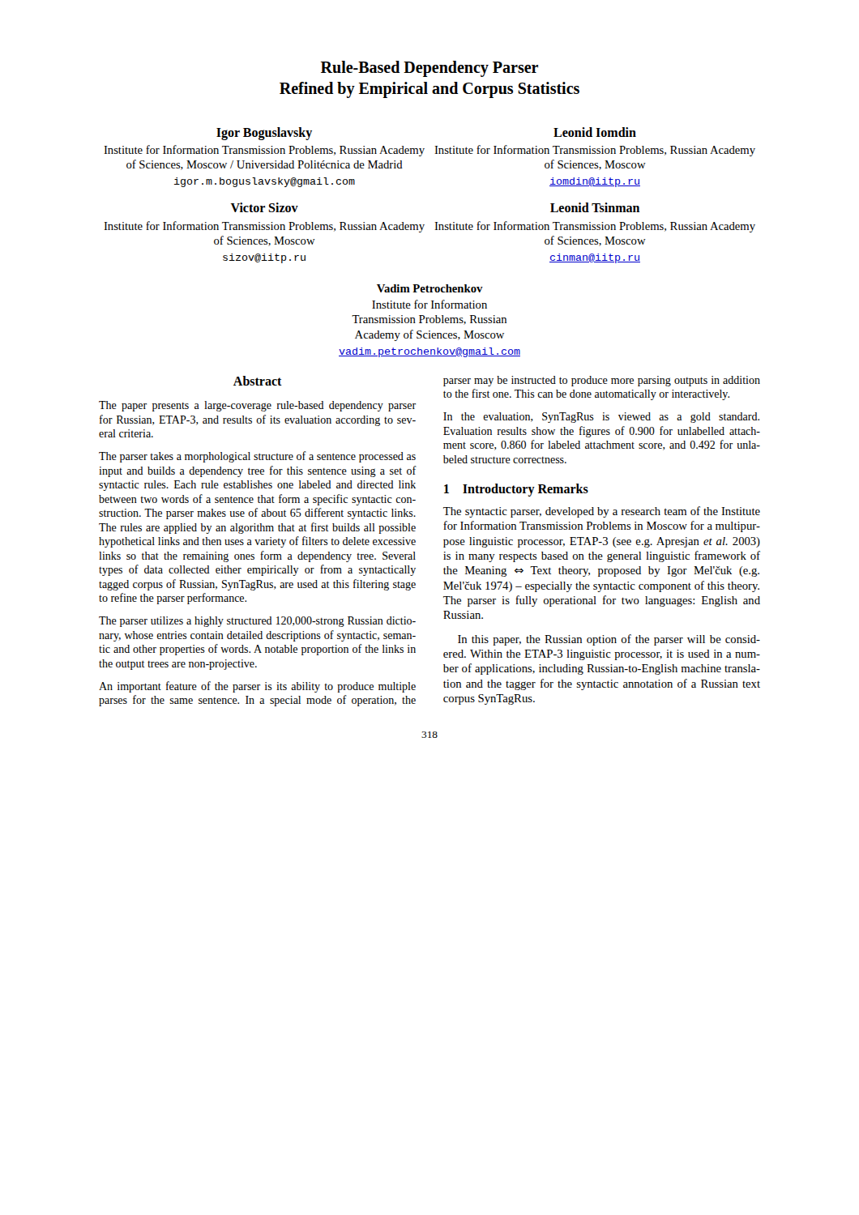Rule-Based Dependency Parser
Refined by Empirical and Corpus Statistics
| Igor Boguslavsky Institute for Information Transmission Problems, Russian Academy of Sciences, Moscow / Universidad Politécnica de Madrid igor.m.boguslavsky@gmail.com | Leonid Iomdin Institute for Information Transmission Problems, Russian Academy of Sciences, Moscow iomdin@iitp.ru |
| Victor Sizov Institute for Information Transmission Problems, Russian Academy of Sciences, Moscow sizov@iitp.ru | Leonid Tsinman Institute for Information Transmission Problems, Russian Academy of Sciences, Moscow cinman@iitp.ru |
Vadim Petrochenkov Institute for Information
Transmission Problems, Russian
Academy of Sciences, Moscow vadim.petrochenkov@gmail.com
Abstract
The paper presents a large-coverage rule-based dependency parser for Russian, ETAP-3, and results of its evaluation according to several criteria.
The parser takes a morphological structure of a sentence processed as input and builds a dependency tree for this sentence using a set of syntactic rules. Each rule establishes one labeled and directed link between two words of a sentence that form a specific syntactic construction. The parser makes use of about 65 different syntactic links. The rules are applied by an algorithm that at first builds all possible hypothetical links and then uses a variety of filters to delete excessive links so that the remaining ones form a dependency tree. Several types of data collected either empirically or from a syntactically tagged corpus of Russian, SynTagRus, are used at this filtering stage to refine the parser performance.
The parser utilizes a highly structured 120,000-strong Russian dictionary, whose entries contain detailed descriptions of syntactic, semantic and other properties of words. A notable proportion of the links in the output trees are non-projective.
An important feature of the parser is its ability to produce multiple parses for the same sentence. In a special mode of operation, the parser may be instructed to produce more parsing outputs in addition to the first one. This can be done automatically or interactively.
In the evaluation, SynTagRus is viewed as a gold standard. Evaluation results show the figures of 0.900 for unlabelled attachment score, 0.860 for labeled attachment score, and 0.492 for unlabeled structure correctness.
1 Introductory Remarks
The syntactic parser, developed by a research team of the Institute for Information Transmission Problems in Moscow for a multipurpose linguistic processor, ETAP-3 (see e.g. Apresjan et al. 2003) is in many respects based on the general linguistic framework of the Meaning ⇔ Text theory, proposed by Igor Mel'čuk (e.g. Mel'čuk 1974) – especially the syntactic component of this theory. The parser is fully operational for two languages: English and Russian.
In this paper, the Russian option of the parser will be considered. Within the ETAP-3 linguistic processor, it is used in a number of applications, including Russian-to-English machine translation and the tagger for the syntactic annotation of a Russian text corpus SynTagRus.
318